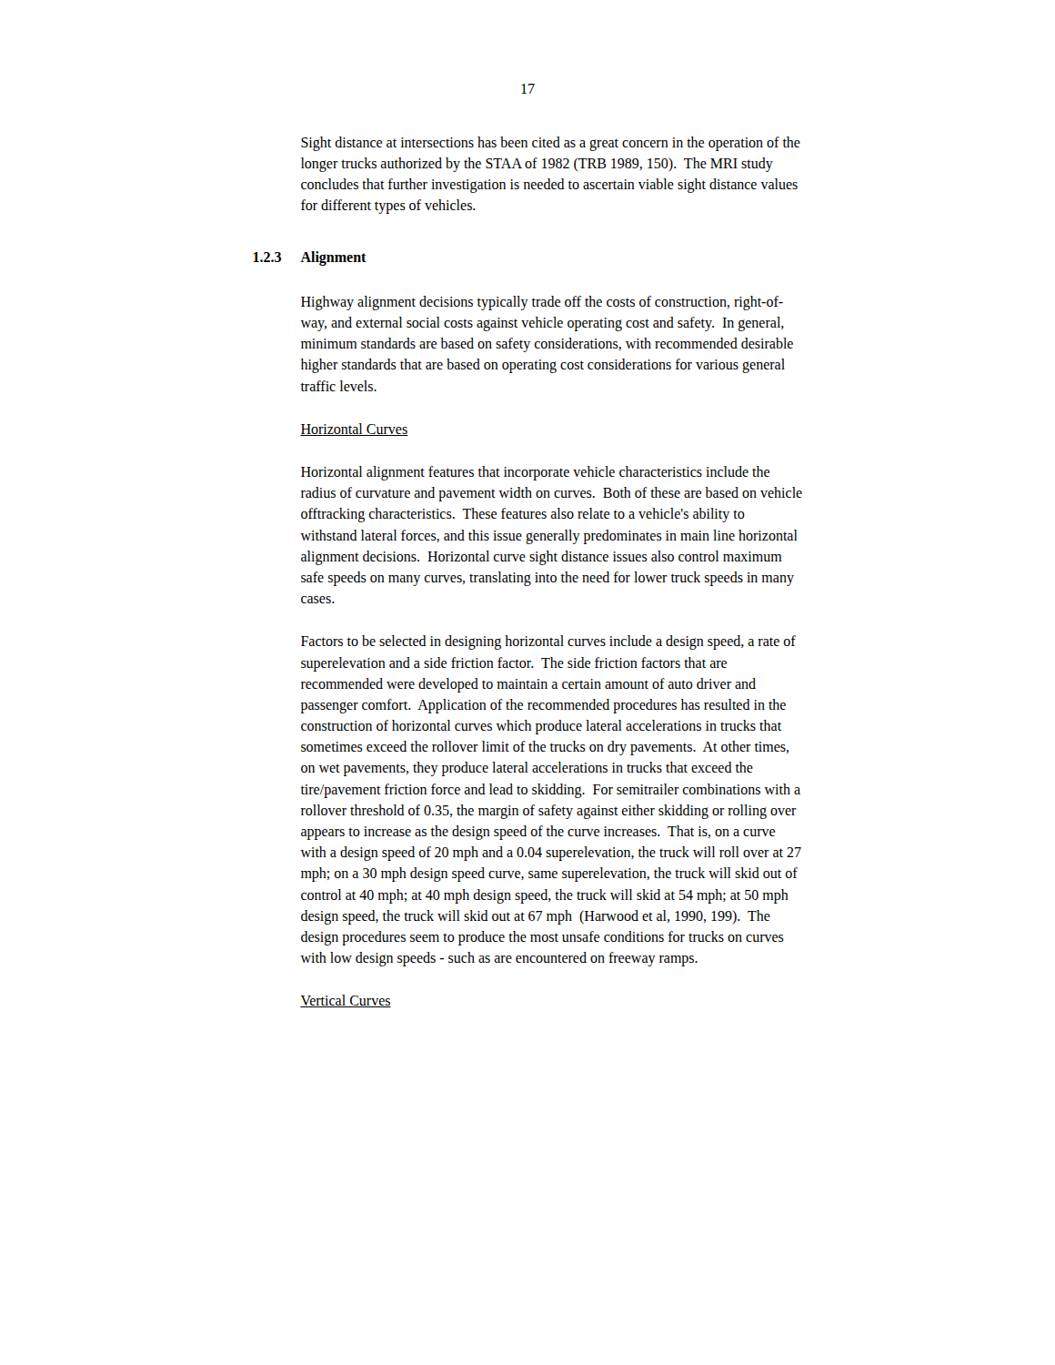17
Sight distance at intersections has been cited as a great concern in the operation of the longer trucks authorized by the STAA of 1982 (TRB 1989, 150). The MRI study concludes that further investigation is needed to ascertain viable sight distance values for different types of vehicles.
1.2.3 Alignment
Highway alignment decisions typically trade off the costs of construction, right-of-way, and external social costs against vehicle operating cost and safety. In general, minimum standards are based on safety considerations, with recommended desirable higher standards that are based on operating cost considerations for various general traffic levels.
Horizontal Curves
Horizontal alignment features that incorporate vehicle characteristics include the radius of curvature and pavement width on curves. Both of these are based on vehicle offtracking characteristics. These features also relate to a vehicle's ability to withstand lateral forces, and this issue generally predominates in main line horizontal alignment decisions. Horizontal curve sight distance issues also control maximum safe speeds on many curves, translating into the need for lower truck speeds in many cases.
Factors to be selected in designing horizontal curves include a design speed, a rate of superelevation and a side friction factor. The side friction factors that are recommended were developed to maintain a certain amount of auto driver and passenger comfort. Application of the recommended procedures has resulted in the construction of horizontal curves which produce lateral accelerations in trucks that sometimes exceed the rollover limit of the trucks on dry pavements. At other times, on wet pavements, they produce lateral accelerations in trucks that exceed the tire/pavement friction force and lead to skidding. For semitrailer combinations with a rollover threshold of 0.35, the margin of safety against either skidding or rolling over appears to increase as the design speed of the curve increases. That is, on a curve with a design speed of 20 mph and a 0.04 superelevation, the truck will roll over at 27 mph; on a 30 mph design speed curve, same superelevation, the truck will skid out of control at 40 mph; at 40 mph design speed, the truck will skid at 54 mph; at 50 mph design speed, the truck will skid out at 67 mph (Harwood et al, 1990, 199). The design procedures seem to produce the most unsafe conditions for trucks on curves with low design speeds - such as are encountered on freeway ramps.
Vertical Curves